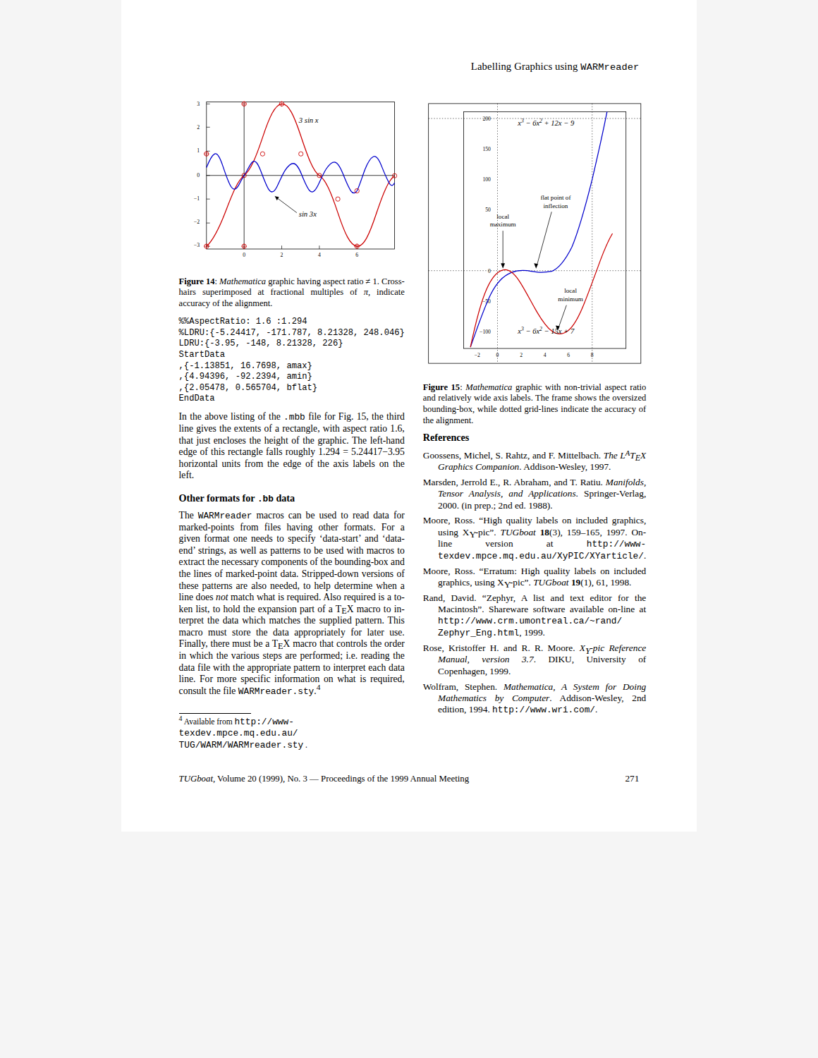Labelling Graphics using WARMreader
3 2 1 0 −1 −2 −3 0 2 4 6 red curve: 3 sin x (x from -2 to 6.5 mapped) 3 sin x sin 3x
Figure 14: Mathematica graphic having aspect ratio ≠ 1. Cross-hairs superimposed at fractional multiples of π, indicate accuracy of the alignment.
%%AspectRatio: 1.6 :1.294
%LDRU:{-5.24417, -171.787, 8.21328, 248.046}
LDRU:{-3.95, -148, 8.21328, 226}
StartData
,{-1.13851, 16.7698, amax}
,{4.94396, -92.2394, amin}
,{2.05478, 0.565704, bflat}
EndData
In the above listing of the .mbb file for Fig. 15, the third line gives the extents of a rectangle, with aspect ratio 1.6, that just encloses the height of the graphic. The left-hand edge of this rectangle falls roughly 1.294 = 5.24417−3.95 horizontal units from the edge of the axis labels on the left.
Other formats for .bb data
The WARMreader macros can be used to read data for marked-points from files having other formats. For a given format one needs to specify ‘data-start’ and ‘data-end’ strings, as well as patterns to be used with macros to extract the necessary components of the bounding-box and the lines of marked-point data. Stripped-down versions of these patterns are also needed, to help determine when a line does not match what is required. Also required is a token list, to hold the expansion part of a TEX macro to interpret the data which matches the supplied pattern. This macro must store the data appropriately for later use. Finally, there must be a TEX macro that controls the order in which the various steps are performed; i.e. reading the data file with the appropriate pattern to interpret each data line. For more specific information on what is required, consult the file WARMreader.sty.4
4 Available from http://www-texdev.mpce.mq.edu.au/ TUG/WARM/WARMreader.sty .
200 150 100 50 0 −50 −100 −2 0 2 4 6 8 x3 − 6x2 + 12x − 9 x3 − 6x2 − 15x + 7 local maximum flat point of inflection local minimum
Figure 15: Mathematica graphic with non-trivial aspect ratio and relatively wide axis labels. The frame shows the oversized bounding-box, while dotted grid-lines indicate the accuracy of the alignment.
References
Goossens, Michel, S. Rahtz, and F. Mittelbach. The LATEX Graphics Companion. Addison-Wesley, 1997.
Marsden, Jerrold E., R. Abraham, and T. Ratiu. Manifolds, Tensor Analysis, and Applications. Springer-Verlag, 2000. (in prep.; 2nd ed. 1988).
Moore, Ross. “High quality labels on included graphics, using XY-pic”. TUGboat 18(3), 159–165, 1997. On-line version at http://www-texdev.mpce.mq.edu.au/XyPIC/XYarticle/.
Moore, Ross. “Erratum: High quality labels on included graphics, using XY-pic”. TUGboat 19(1), 61, 1998.
Rand, David. “Zephyr, A list and text editor for the Macintosh”. Shareware software available on-line at http://www.crm.umontreal.ca/~rand/ Zephyr_Eng.html, 1999.
Rose, Kristoffer H. and R. R. Moore. XY-pic Reference Manual, version 3.7. DIKU, University of Copenhagen, 1999.
Wolfram, Stephen. Mathematica, A System for Doing Mathematics by Computer. Addison-Wesley, 2nd edition, 1994. http://www.wri.com/.
TUGboat, Volume 20 (1999), No. 3 — Proceedings of the 1999 Annual Meeting
271